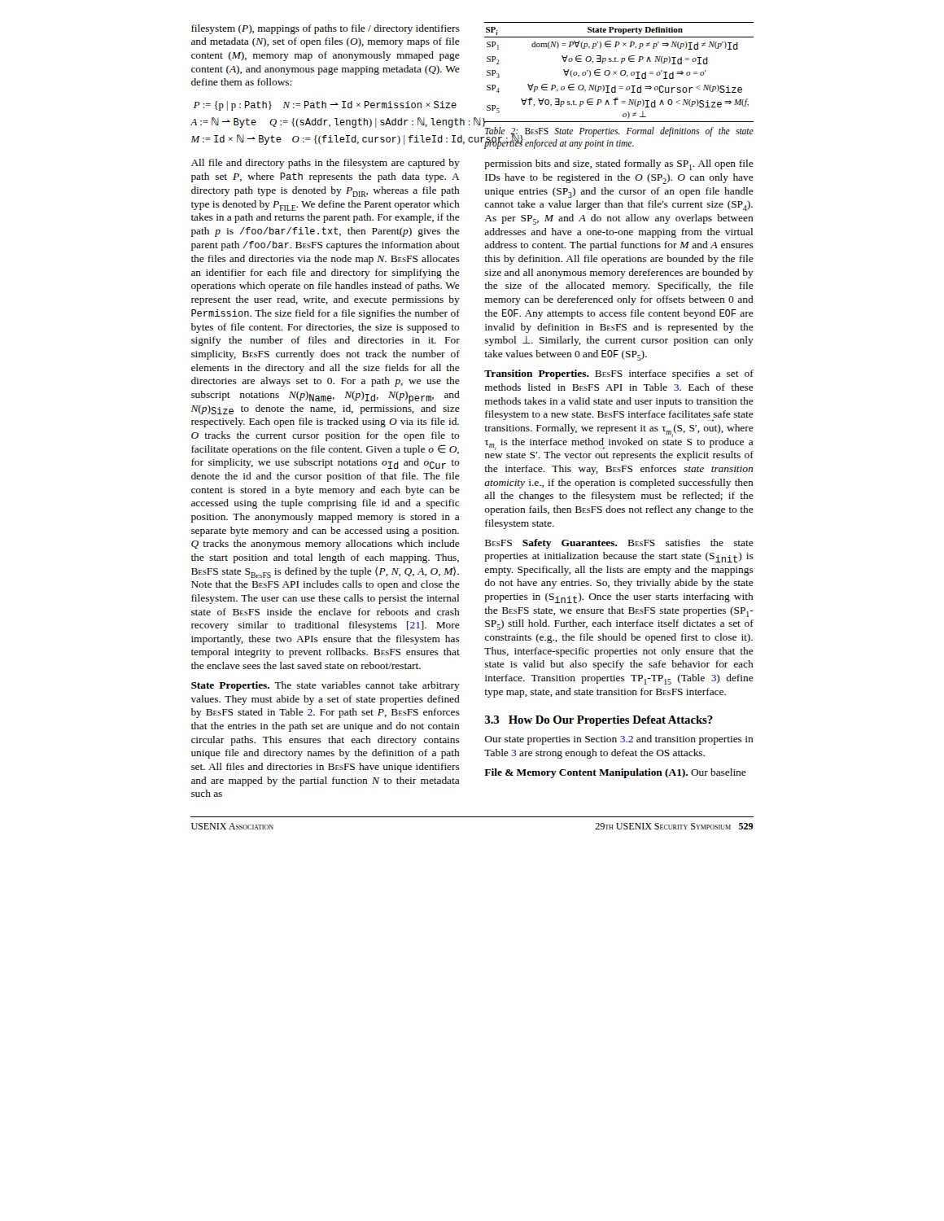filesystem (P), mappings of paths to file / directory identifiers and metadata (N), set of open files (O), memory maps of file content (M), memory map of anonymously mmaped page content (A), and anonymous page mapping metadata (Q). We define them as follows:
P := {p | p : Path} N := Path ⇀ Id × Permission × Size
A := ℕ ⇀ Byte Q := {(sAddr, length) | sAddr : ℕ, length : ℕ}
M := Id × ℕ ⇀ Byte O := {(fileId, cursor) | fileId : Id, cursor : ℕ}
All file and directory paths in the filesystem are captured by path set P, where Path represents the path data type. A directory path type is denoted by PDIR, whereas a file path type is denoted by PFILE. We define the Parent operator which takes in a path and returns the parent path. For example, if the path p is /foo/bar/file.txt, then Parent(p) gives the parent path /foo/bar. BesFS captures the information about the files and directories via the node map N. BesFS allocates an identifier for each file and directory for simplifying the operations which operate on file handles instead of paths. We represent the user read, write, and execute permissions by Permission. The size field for a file signifies the number of bytes of file content. For directories, the size is supposed to signify the number of files and directories in it. For simplicity, BesFS currently does not track the number of elements in the directory and all the size fields for all the directories are always set to 0. For a path p, we use the subscript notations N(p)Name, N(p)Id, N(p)perm, and N(p)Size to denote the name, id, permissions, and size respectively. Each open file is tracked using O via its file id. O tracks the current cursor position for the open file to facilitate operations on the file content. Given a tuple o ∈ O, for simplicity, we use subscript notations oId and oCur to denote the id and the cursor position of that file. The file content is stored in a byte memory and each byte can be accessed using the tuple comprising file id and a specific position. The anonymously mapped memory is stored in a separate byte memory and can be accessed using a position. Q tracks the anonymous memory allocations which include the start position and total length of each mapping. Thus, BesFS state SBesFS is defined by the tuple ⟨P, N, Q, A, O, M⟩. Note that the BesFS API includes calls to open and close the filesystem. The user can use these calls to persist the internal state of BesFS inside the enclave for reboots and crash recovery similar to traditional filesystems [21]. More importantly, these two APIs ensure that the filesystem has temporal integrity to prevent rollbacks. BesFS ensures that the enclave sees the last saved state on reboot/restart.
State Properties. The state variables cannot take arbitrary values. They must abide by a set of state properties defined by BesFS stated in Table 2. For path set P, BesFS enforces that the entries in the path set are unique and do not contain circular paths. This ensures that each directory contains unique file and directory names by the definition of a path set. All files and directories in BesFS have unique identifiers and are mapped by the partial function N to their metadata such as
| SP i | State Property Definition |
| --- | --- |
| SP 1 | dom( N ) = P ∀( p , p ′) ∈ P × P , p ≠ p ′ ⇒ N ( p ) Id ≠ N ( p ′) Id |
| SP 2 | ∀ o ∈ O , ∃ p s.t. p ∈ P ∧ N ( p ) Id = o Id |
| SP 3 | ∀( o , o ′) ∈ O × O , o Id = o ′ Id ⇒ o = o ′ |
| SP 4 | ∀ p ∈ P , o ∈ O , N ( p ) Id = o Id ⇒ o Cursor < N ( p ) Size |
| SP 5 | ∀ f , ∀ o , ∃ p s.t. p ∈ P ∧ f = N ( p ) Id ∧ o < N ( p ) Size ⇒ M ( f , o ) ≠ ⊥ |
Table 2: BesFS State Properties. Formal definitions of the state properties enforced at any point in time.
permission bits and size, stated formally as SP1. All open file IDs have to be registered in the O (SP2). O can only have unique entries (SP3) and the cursor of an open file handle cannot take a value larger than that file's current size (SP4). As per SP5, M and A do not allow any overlaps between addresses and have a one-to-one mapping from the virtual address to content. The partial functions for M and A ensures this by definition. All file operations are bounded by the file size and all anonymous memory dereferences are bounded by the size of the allocated memory. Specifically, the file memory can be dereferenced only for offsets between 0 and the EOF. Any attempts to access file content beyond EOF are invalid by definition in BesFS and is represented by the symbol ⊥. Similarly, the current cursor position can only take values between 0 and EOF (SP5).
Transition Properties. BesFS interface specifies a set of methods listed in BesFS API in Table 3. Each of these methods takes in a valid state and user inputs to transition the filesystem to a new state. BesFS interface facilitates safe state transitions. Formally, we represent it as τmi(S, S′, out), where τmi is the interface method invoked on state S to produce a new state S′. The vector out represents the explicit results of the interface. This way, BesFS enforces state transition atomicity i.e., if the operation is completed successfully then all the changes to the filesystem must be reflected; if the operation fails, then BesFS does not reflect any change to the filesystem state.
BesFS Safety Guarantees. BesFS satisfies the state properties at initialization because the start state (Sinit) is empty. Specifically, all the lists are empty and the mappings do not have any entries. So, they trivially abide by the state properties in (Sinit). Once the user starts interfacing with the BesFS state, we ensure that BesFS state properties (SP1-SP5) still hold. Further, each interface itself dictates a set of constraints (e.g., the file should be opened first to close it). Thus, interface-specific properties not only ensure that the state is valid but also specify the safe behavior for each interface. Transition properties TP1-TP15 (Table 3) define type map, state, and state transition for BesFS interface.
3.3 How Do Our Properties Defeat Attacks?
Our state properties in Section 3.2 and transition properties in Table 3 are strong enough to defeat the OS attacks.
File & Memory Content Manipulation (A1). Our baseline
USENIX Association
29th USENIX Security Symposium529